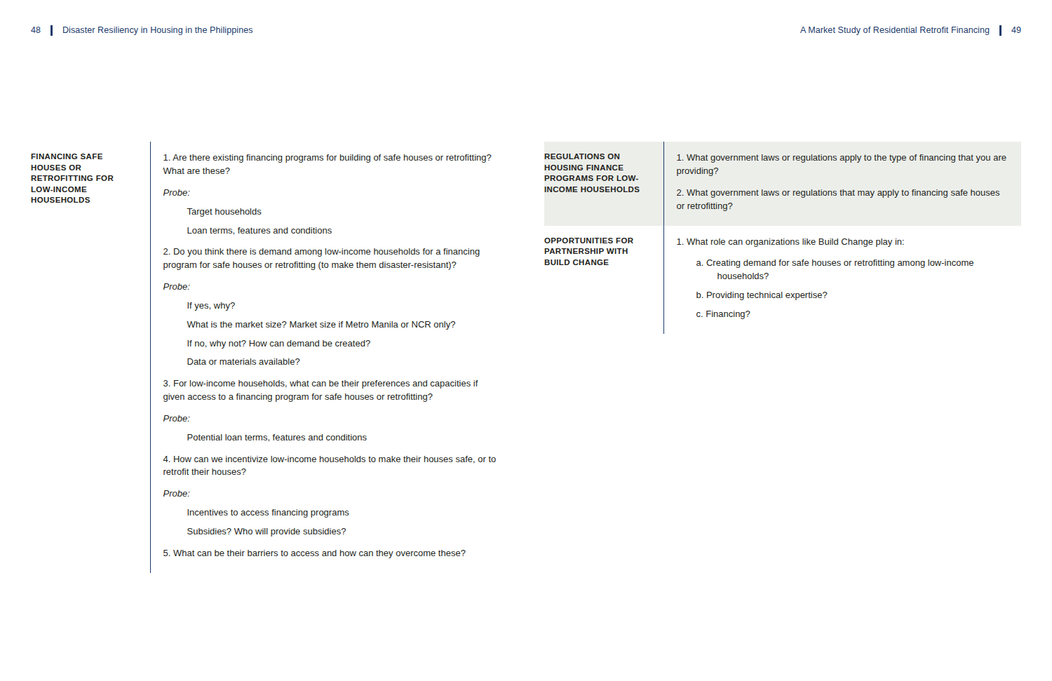48 Disaster Resiliency in Housing in the Philippines
| Financing safe houses or retrofitting for low-income households | 1. Are there existing financing programs for building of safe houses or retrofitting? What are these? Probe: Target households Loan terms, features and conditions 2. Do you think there is demand among low-income households for a financing program for safe houses or retrofitting (to make them disaster-resistant)? Probe: If yes, why? What is the market size? Market size if Metro Manila or NCR only? If no, why not? How can demand be created? Data or materials available? 3. For low-income households, what can be their preferences and capacities if given access to a financing program for safe houses or retrofitting? Probe: Potential loan terms, features and conditions 4. How can we incentivize low-income households to make their houses safe, or to retrofit their houses? Probe: Incentives to access financing programs Subsidies? Who will provide subsidies? 5. What can be their barriers to access and how can they overcome these? |
A Market Study of Residential Retrofit Financing 49
| Regulations on housing finance programs for low-income households | 1. What government laws or regulations apply to the type of financing that you are providing? 2. What government laws or regulations that may apply to financing safe houses or retrofitting? |
| Opportunities for partnership with Build Change | 1. What role can organizations like Build Change play in: a. Creating demand for safe houses or retrofitting among low-income households? b. Providing technical expertise? c. Financing? |